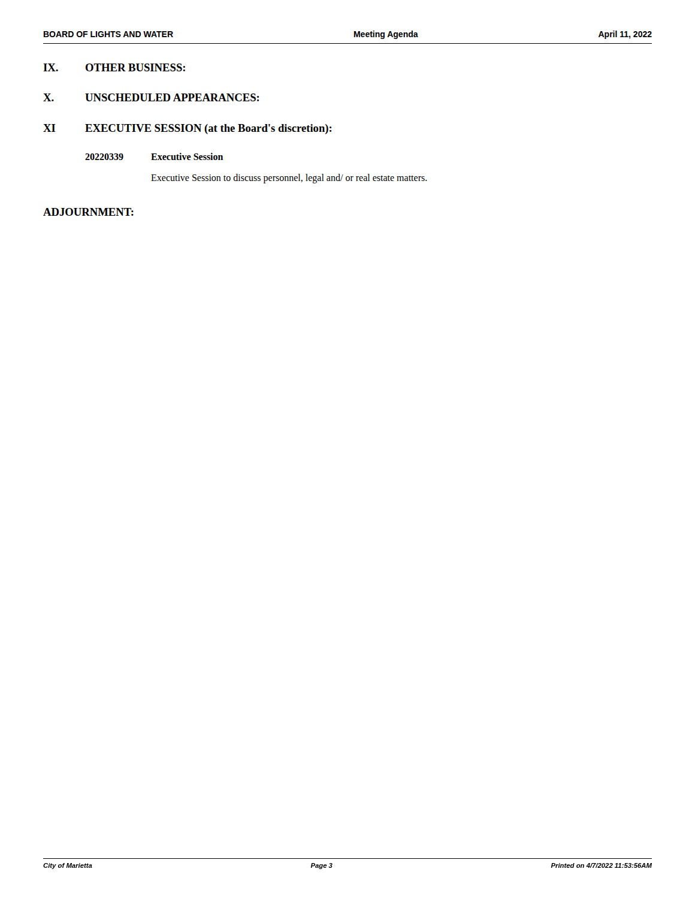BOARD OF LIGHTS AND WATER
Meeting Agenda
April 11, 2022
IX. OTHER BUSINESS:
X. UNSCHEDULED APPEARANCES:
XI EXECUTIVE SESSION (at the Board's discretion):
20220339 Executive Session
Executive Session to discuss personnel, legal and/ or real estate matters.
ADJOURNMENT:
City of Marietta
Page 3
Printed on 4/7/2022 11:53:56AM